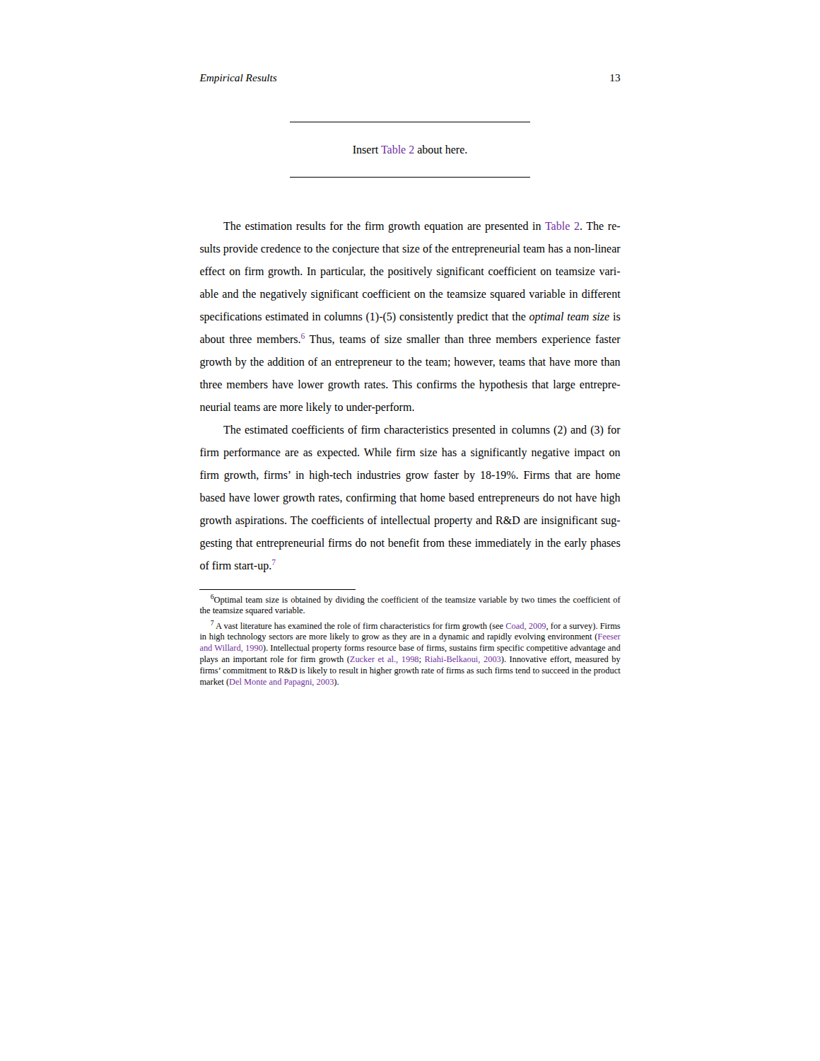Empirical Results 13
Insert Table 2 about here.
The estimation results for the firm growth equation are presented in Table 2. The results provide credence to the conjecture that size of the entrepreneurial team has a non-linear effect on firm growth. In particular, the positively significant coefficient on teamsize variable and the negatively significant coefficient on the teamsize squared variable in different specifications estimated in columns (1)-(5) consistently predict that the optimal team size is about three members.6 Thus, teams of size smaller than three members experience faster growth by the addition of an entrepreneur to the team; however, teams that have more than three members have lower growth rates. This confirms the hypothesis that large entrepreneurial teams are more likely to under-perform.
The estimated coefficients of firm characteristics presented in columns (2) and (3) for firm performance are as expected. While firm size has a significantly negative impact on firm growth, firms’ in high-tech industries grow faster by 18-19%. Firms that are home based have lower growth rates, confirming that home based entrepreneurs do not have high growth aspirations. The coefficients of intellectual property and R&D are insignificant suggesting that entrepreneurial firms do not benefit from these immediately in the early phases of firm start-up.7
6Optimal team size is obtained by dividing the coefficient of the teamsize variable by two times the coefficient of the teamsize squared variable.
7 A vast literature has examined the role of firm characteristics for firm growth (see Coad, 2009, for a survey). Firms in high technology sectors are more likely to grow as they are in a dynamic and rapidly evolving environment (Feeser and Willard, 1990). Intellectual property forms resource base of firms, sustains firm specific competitive advantage and plays an important role for firm growth (Zucker et al., 1998; Riahi-Belkaoui, 2003). Innovative effort, measured by firms’ commitment to R&D is likely to result in higher growth rate of firms as such firms tend to succeed in the product market (Del Monte and Papagni, 2003).